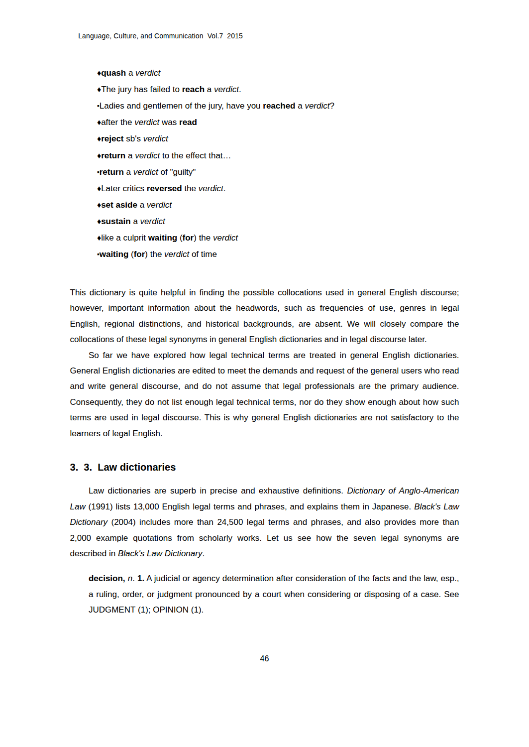Language, Culture, and Communication Vol.7 2015
♦quash a verdict
♦The jury has failed to reach a verdict.
▪Ladies and gentlemen of the jury, have you reached a verdict?
♦after the verdict was read
♦reject sb's verdict
♦return a verdict to the effect that…
▪return a verdict of "guilty"
♦Later critics reversed the verdict.
♦set aside a verdict
♦sustain a verdict
♦like a culprit waiting (for) the verdict
▪waiting (for) the verdict of time
This dictionary is quite helpful in finding the possible collocations used in general English discourse; however, important information about the headwords, such as frequencies of use, genres in legal English, regional distinctions, and historical backgrounds, are absent. We will closely compare the collocations of these legal synonyms in general English dictionaries and in legal discourse later.
So far we have explored how legal technical terms are treated in general English dictionaries. General English dictionaries are edited to meet the demands and request of the general users who read and write general discourse, and do not assume that legal professionals are the primary audience. Consequently, they do not list enough legal technical terms, nor do they show enough about how such terms are used in legal discourse. This is why general English dictionaries are not satisfactory to the learners of legal English.
3. 3. Law dictionaries
Law dictionaries are superb in precise and exhaustive definitions. Dictionary of Anglo-American Law (1991) lists 13,000 English legal terms and phrases, and explains them in Japanese. Black's Law Dictionary (2004) includes more than 24,500 legal terms and phrases, and also provides more than 2,000 example quotations from scholarly works. Let us see how the seven legal synonyms are described in Black's Law Dictionary.
decision, n. 1. A judicial or agency determination after consideration of the facts and the law, esp., a ruling, order, or judgment pronounced by a court when considering or disposing of a case. See JUDGMENT (1); OPINION (1).
46